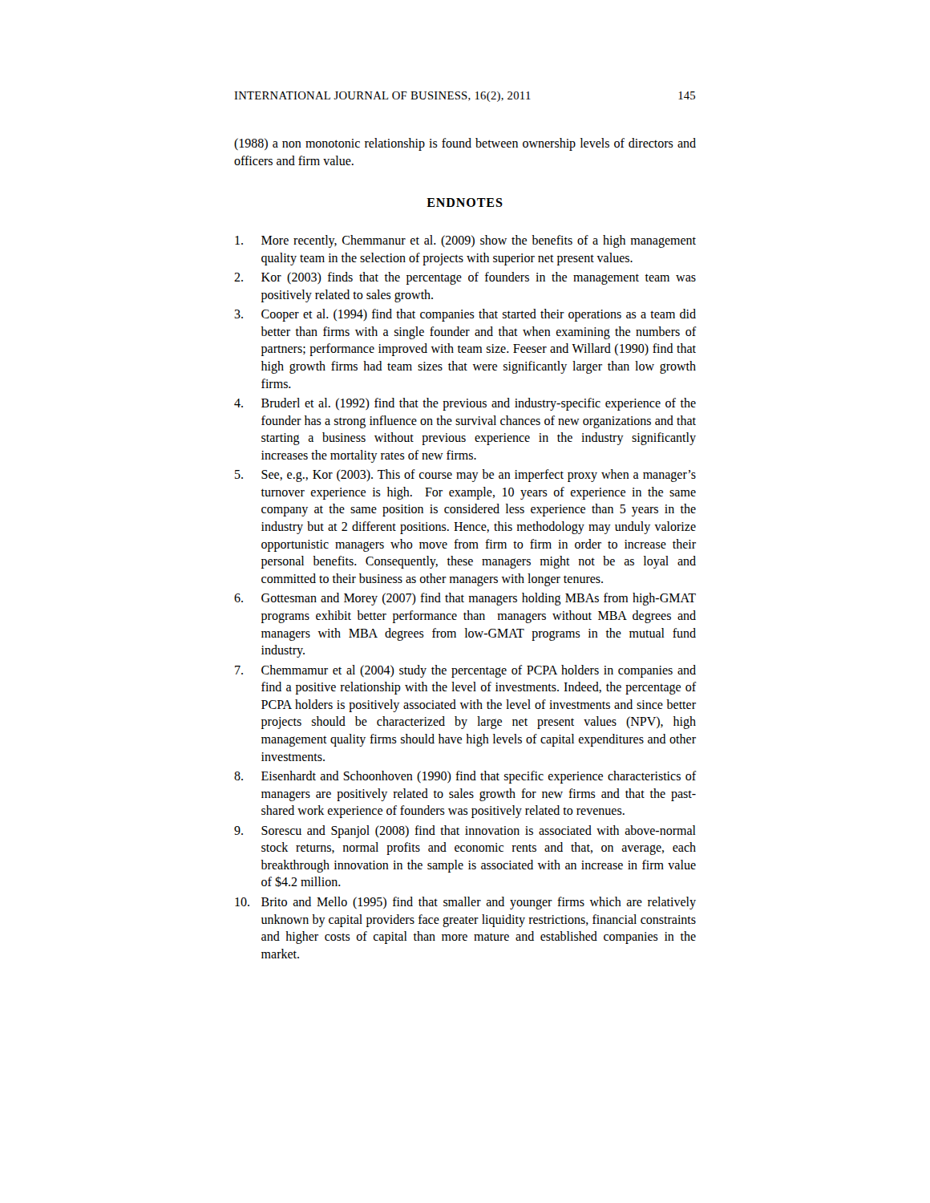International Journal of Business, 16(2), 2011 145
(1988) a non monotonic relationship is found between ownership levels of directors and officers and firm value.
ENDNOTES
More recently, Chemmanur et al. (2009) show the benefits of a high management quality team in the selection of projects with superior net present values.
Kor (2003) finds that the percentage of founders in the management team was positively related to sales growth.
Cooper et al. (1994) find that companies that started their operations as a team did better than firms with a single founder and that when examining the numbers of partners; performance improved with team size. Feeser and Willard (1990) find that high growth firms had team sizes that were significantly larger than low growth firms.
Bruderl et al. (1992) find that the previous and industry-specific experience of the founder has a strong influence on the survival chances of new organizations and that starting a business without previous experience in the industry significantly increases the mortality rates of new firms.
See, e.g., Kor (2003). This of course may be an imperfect proxy when a manager’s turnover experience is high. For example, 10 years of experience in the same company at the same position is considered less experience than 5 years in the industry but at 2 different positions. Hence, this methodology may unduly valorize opportunistic managers who move from firm to firm in order to increase their personal benefits. Consequently, these managers might not be as loyal and committed to their business as other managers with longer tenures.
Gottesman and Morey (2007) find that managers holding MBAs from high-GMAT programs exhibit better performance than managers without MBA degrees and managers with MBA degrees from low-GMAT programs in the mutual fund industry.
Chemmamur et al (2004) study the percentage of PCPA holders in companies and find a positive relationship with the level of investments. Indeed, the percentage of PCPA holders is positively associated with the level of investments and since better projects should be characterized by large net present values (NPV), high management quality firms should have high levels of capital expenditures and other investments.
Eisenhardt and Schoonhoven (1990) find that specific experience characteristics of managers are positively related to sales growth for new firms and that the past-shared work experience of founders was positively related to revenues.
Sorescu and Spanjol (2008) find that innovation is associated with above-normal stock returns, normal profits and economic rents and that, on average, each breakthrough innovation in the sample is associated with an increase in firm value of $4.2 million.
Brito and Mello (1995) find that smaller and younger firms which are relatively unknown by capital providers face greater liquidity restrictions, financial constraints and higher costs of capital than more mature and established companies in the market.